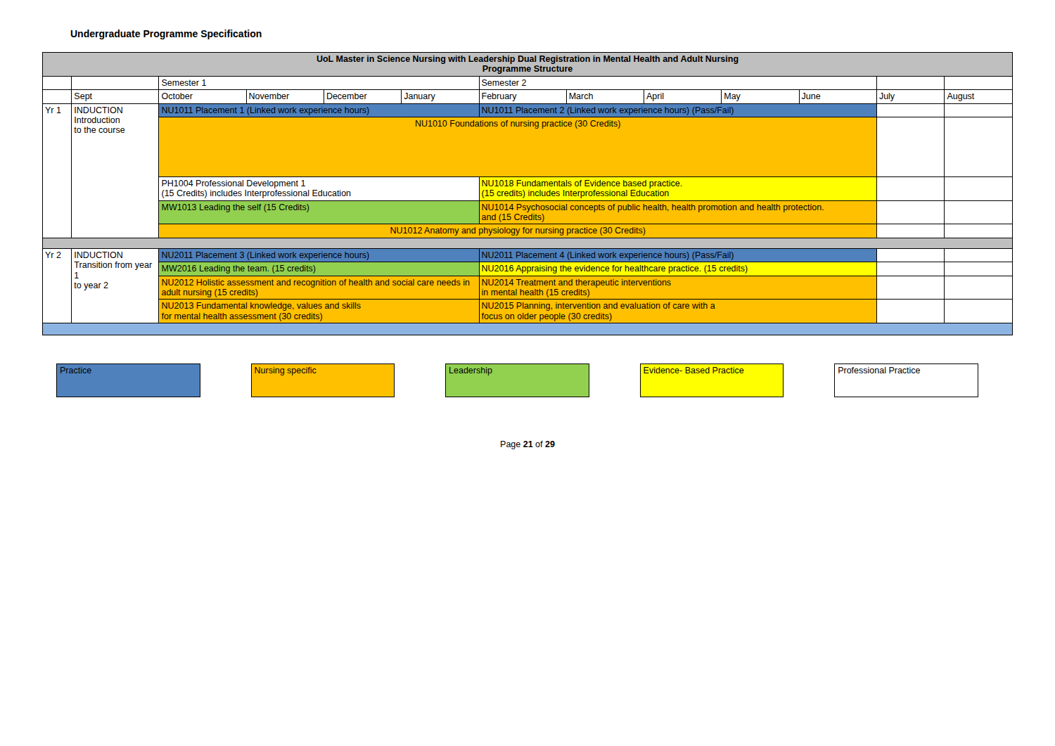Undergraduate Programme Specification
| UoL Master in Science Nursing with Leadership Dual Registration in Mental Health and Adult Nursing Programme Structure |
| | | Semester 1 | Semester 2 | | |
| | Sept | October | November | December | January | February | March | April | May | June | July | August |
| Yr 1 | INDUCTION Introduction to the course | NU1011 Placement 1 (Linked work experience hours) | NU1011 Placement 2 (Linked work experience hours) (Pass/Fail) | | |
| NU1010 Foundations of nursing practice (30 Credits) | | |
| PH1004 Professional Development 1 (15 Credits) includes Interprofessional Education | NU1018 Fundamentals of Evidence based practice. (15 credits) includes Interprofessional Education | | |
| MW1013 Leading the self (15 Credits) | NU1014 Psychosocial concepts of public health, health promotion and health protection. and (15 Credits) | | |
| NU1012 Anatomy and physiology for nursing practice (30 Credits) | | |
| Yr 2 | INDUCTION Transition from year 1 to year 2 | NU2011 Placement 3 (Linked work experience hours) | NU2011 Placement 4 (Linked work experience hours) (Pass/Fail) | | |
| MW2016 Leading the team. (15 credits) | NU2016 Appraising the evidence for healthcare practice. (15 credits) | | |
| NU2012 Holistic assessment and recognition of health and social care needs in adult nursing (15 credits) | NU2014 Treatment and therapeutic interventions in mental health (15 credits) | | |
| NU2013 Fundamental knowledge, values and skills for mental health assessment (30 credits) | NU2015 Planning, intervention and evaluation of care with a focus on older people (30 credits) | | |
| Practice | | Nursing specific | | Leadership | | Evidence- Based Practice | | Professional Practice |
Page 21 of 29